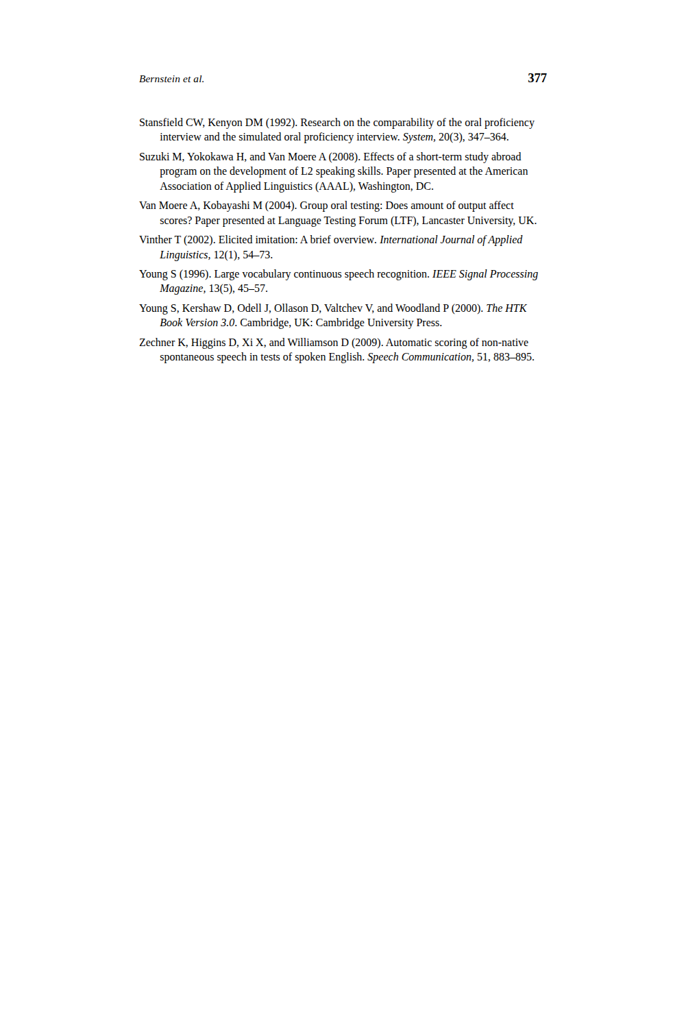Bernstein et al. 377
Stansfield CW, Kenyon DM (1992). Research on the comparability of the oral proficiency interview and the simulated oral proficiency interview. System, 20(3), 347–364.
Suzuki M, Yokokawa H, and Van Moere A (2008). Effects of a short-term study abroad program on the development of L2 speaking skills. Paper presented at the American Association of Applied Linguistics (AAAL), Washington, DC.
Van Moere A, Kobayashi M (2004). Group oral testing: Does amount of output affect scores? Paper presented at Language Testing Forum (LTF), Lancaster University, UK.
Vinther T (2002). Elicited imitation: A brief overview. International Journal of Applied Linguistics, 12(1), 54–73.
Young S (1996). Large vocabulary continuous speech recognition. IEEE Signal Processing Magazine, 13(5), 45–57.
Young S, Kershaw D, Odell J, Ollason D, Valtchev V, and Woodland P (2000). The HTK Book Version 3.0. Cambridge, UK: Cambridge University Press.
Zechner K, Higgins D, Xi X, and Williamson D (2009). Automatic scoring of non-native spontaneous speech in tests of spoken English. Speech Communication, 51, 883–895.